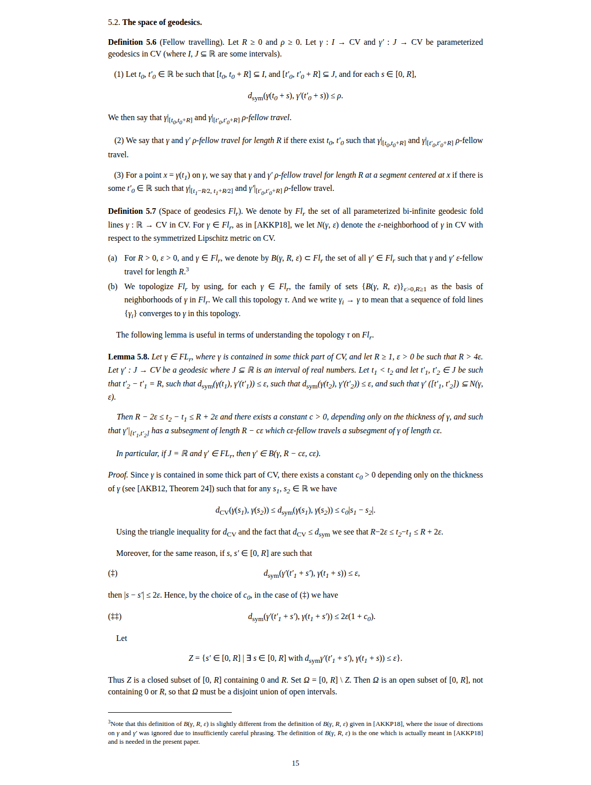5.2. The space of geodesics.
Definition 5.6 (Fellow travelling). Let R ≥ 0 and ρ ≥ 0. Let γ : I → CV and γ′ : J → CV be parameterized geodesics in CV (where I, J ⊆ ℝ are some intervals).
(1) Let t0, t′0 ∈ ℝ be such that [t0, t0 + R] ⊆ I, and [t′0, t′0 + R] ⊆ J, and for each s ∈ [0, R],
dsym(γ(t0 + s), γ′(t′0 + s)) ≤ ρ.
We then say that γ|[t0,t0+R] and γ|[t′0,t′0+R] ρ-fellow travel.
(2) We say that γ and γ′ ρ-fellow travel for length R if there exist t0, t′0 such that γ|[t0,t0+R] and γ|[t′0,t′0+R] ρ-fellow travel.
(3) For a point x = γ(t1) on γ, we say that γ and γ′ ρ-fellow travel for length R at a segment centered at x if there is some t′0 ∈ ℝ such that γ|[t1−R⁄2, t1+R⁄2] and γ′|[t′0,t′0+R] ρ-fellow travel.
Definition 5.7 (Space of geodesics Flr). We denote by Flr the set of all parameterized bi-infinite geodesic fold lines γ : ℝ → CV in CV. For γ ∈ Flr, as in [AKKP18], we let N(γ, ε) denote the ε-neighborhood of γ in CV with respect to the symmetrized Lipschitz metric on CV.
(a) For R > 0, ε > 0, and γ ∈ Flr, we denote by B(γ, R, ε) ⊂ Flr the set of all γ′ ∈ Flr such that γ and γ′ ε-fellow travel for length R.3
(b) We topologize Flr by using, for each γ ∈ Flr, the family of sets {B(γ, R, ε)}ε>0,R≥1 as the basis of neighborhoods of γ in Flr. We call this topology τ. And we write γi → γ to mean that a sequence of fold lines {γi} converges to γ in this topology.
The following lemma is useful in terms of understanding the topology τ on Flr.
Lemma 5.8. Let γ ∈ FLr, where γ is contained in some thick part of CV, and let R ≥ 1, ε > 0 be such that R > 4ε. Let γ′ : J → CV be a geodesic where J ⊆ ℝ is an interval of real numbers. Let t1 < t2 and let t′1, t′2 ∈ J be such that t′2 − t′1 = R, such that dsym(γ(t1), γ′(t′1)) ≤ ε, such that dsym(γ(t2), γ′(t′2)) ≤ ε, and such that γ′ ([t′1, t′2]) ⊆ N(γ, ε).
Then R − 2ε ≤ t2 − t1 ≤ R + 2ε and there exists a constant c > 0, depending only on the thickness of γ, and such that γ′|[t′1,t′2] has a subsegment of length R − cε which cε-fellow travels a subsegment of γ of length cε.
In particular, if J = ℝ and γ′ ∈ FLr, then γ′ ∈ B(γ, R − cε, cε).
Proof. Since γ is contained in some thick part of CV, there exists a constant c0 > 0 depending only on the thickness of γ (see [AKB12, Theorem 24]) such that for any s1, s2 ∈ ℝ we have
dCV(γ(s1), γ(s2)) ≤ dsym(γ(s1), γ(s2)) ≤ c0|s1 − s2|.
Using the triangle inequality for dCV and the fact that dCV ≤ dsym we see that R−2ε ≤ t2−t1 ≤ R + 2ε.
Moreover, for the same reason, if s, s′ ∈ [0, R] are such that
(‡)
dsym(γ′(t′1 + s′), γ(t1 + s)) ≤ ε,
then |s − s′| ≤ 2ε. Hence, by the choice of c0, in the case of (‡) we have
(‡‡)
dsym(γ′(t′1 + s′), γ(t1 + s′)) ≤ 2ε(1 + c0).
Let
Z = {s′ ∈ [0, R] | ∃ s ∈ [0, R] with dsymγ′(t′1 + s′), γ(t1 + s)) ≤ ε}.
Thus Z is a closed subset of [0, R] containing 0 and R. Set Ω = [0, R] \ Z. Then Ω is an open subset of [0, R], not containing 0 or R, so that Ω must be a disjoint union of open intervals.
3Note that this definition of B(γ, R, ε) is slightly different from the definition of B(γ, R, ε) given in [AKKP18], where the issue of directions on γ and γ′ was ignored due to insufficiently careful phrasing. The definition of B(γ, R, ε) is the one which is actually meant in [AKKP18] and is needed in the present paper.
15